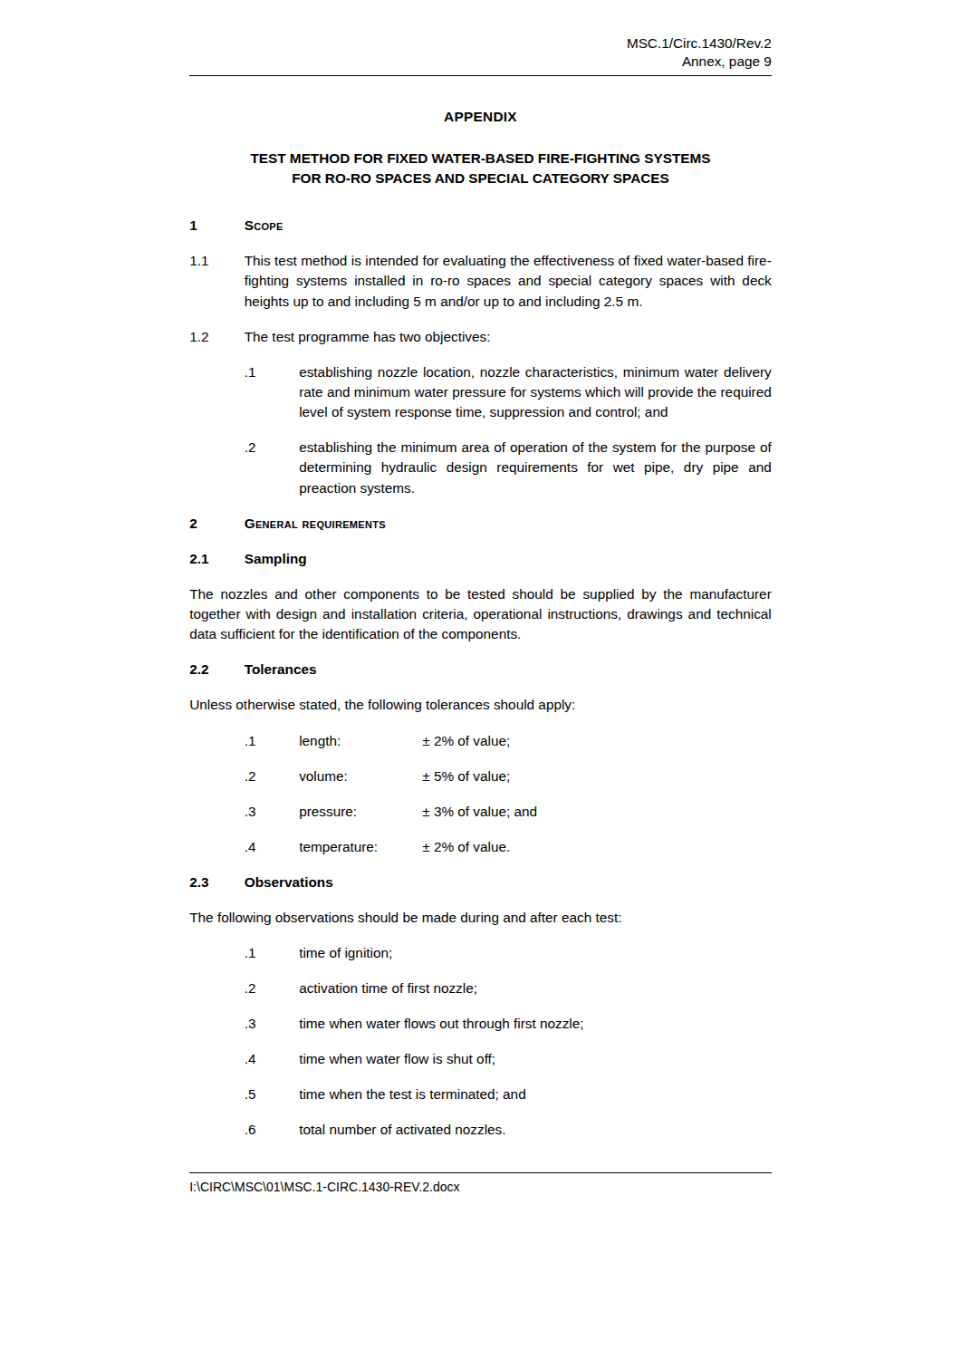MSC.1/Circ.1430/Rev.2 Annex, page 9
APPENDIX
TEST METHOD FOR FIXED WATER-BASED FIRE-FIGHTING SYSTEMS
FOR RO-RO SPACES AND SPECIAL CATEGORY SPACES
1 Scope
1.1 This test method is intended for evaluating the effectiveness of fixed water-based fire-fighting systems installed in ro-ro spaces and special category spaces with deck heights up to and including 5 m and/or up to and including 2.5 m.
1.2 The test programme has two objectives:
.1 establishing nozzle location, nozzle characteristics, minimum water delivery rate and minimum water pressure for systems which will provide the required level of system response time, suppression and control; and
.2 establishing the minimum area of operation of the system for the purpose of determining hydraulic design requirements for wet pipe, dry pipe and preaction systems.
2 General requirements
2.1 Sampling
The nozzles and other components to be tested should be supplied by the manufacturer together with design and installation criteria, operational instructions, drawings and technical data sufficient for the identification of the components.
2.2 Tolerances
Unless otherwise stated, the following tolerances should apply:
.1 length: ± 2% of value;
.2 volume: ± 5% of value;
.3 pressure: ± 3% of value; and
.4 temperature: ± 2% of value.
2.3 Observations
The following observations should be made during and after each test:
.1 time of ignition;
.2 activation time of first nozzle;
.3 time when water flows out through first nozzle;
.4 time when water flow is shut off;
.5 time when the test is terminated; and
.6 total number of activated nozzles.
I:\CIRC\MSC\01\MSC.1-CIRC.1430-REV.2.docx